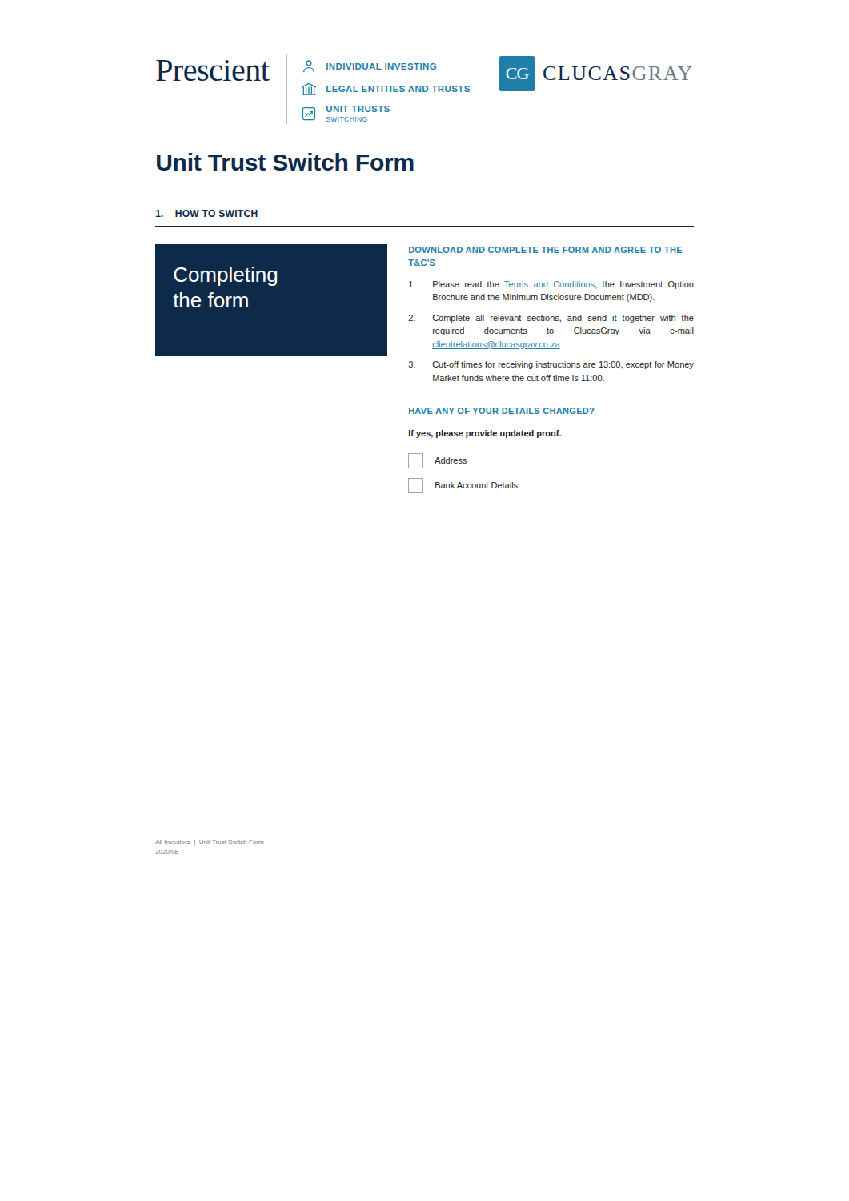Prescient
Individual Investing
Legal Entities and Trusts
Unit Trusts
Switching
CG
CLUCASGRAY
Unit Trust Switch Form
1. How to switch
Completing
the form
Download and complete the form and agree to the T&C's
Please read the Terms and Conditions, the Investment Option Brochure and the Minimum Disclosure Document (MDD).
Complete all relevant sections, and send it together with the required documents to ClucasGray via e-mail clientrelations@clucasgray.co.za
Cut-off times for receiving instructions are 13:00, except for Money Market funds where the cut off time is 11:00.
Have any of your details changed?
If yes, please provide updated proof.
Address
Bank Account Details
All Investors | Unit Trust Switch Form
2020/08